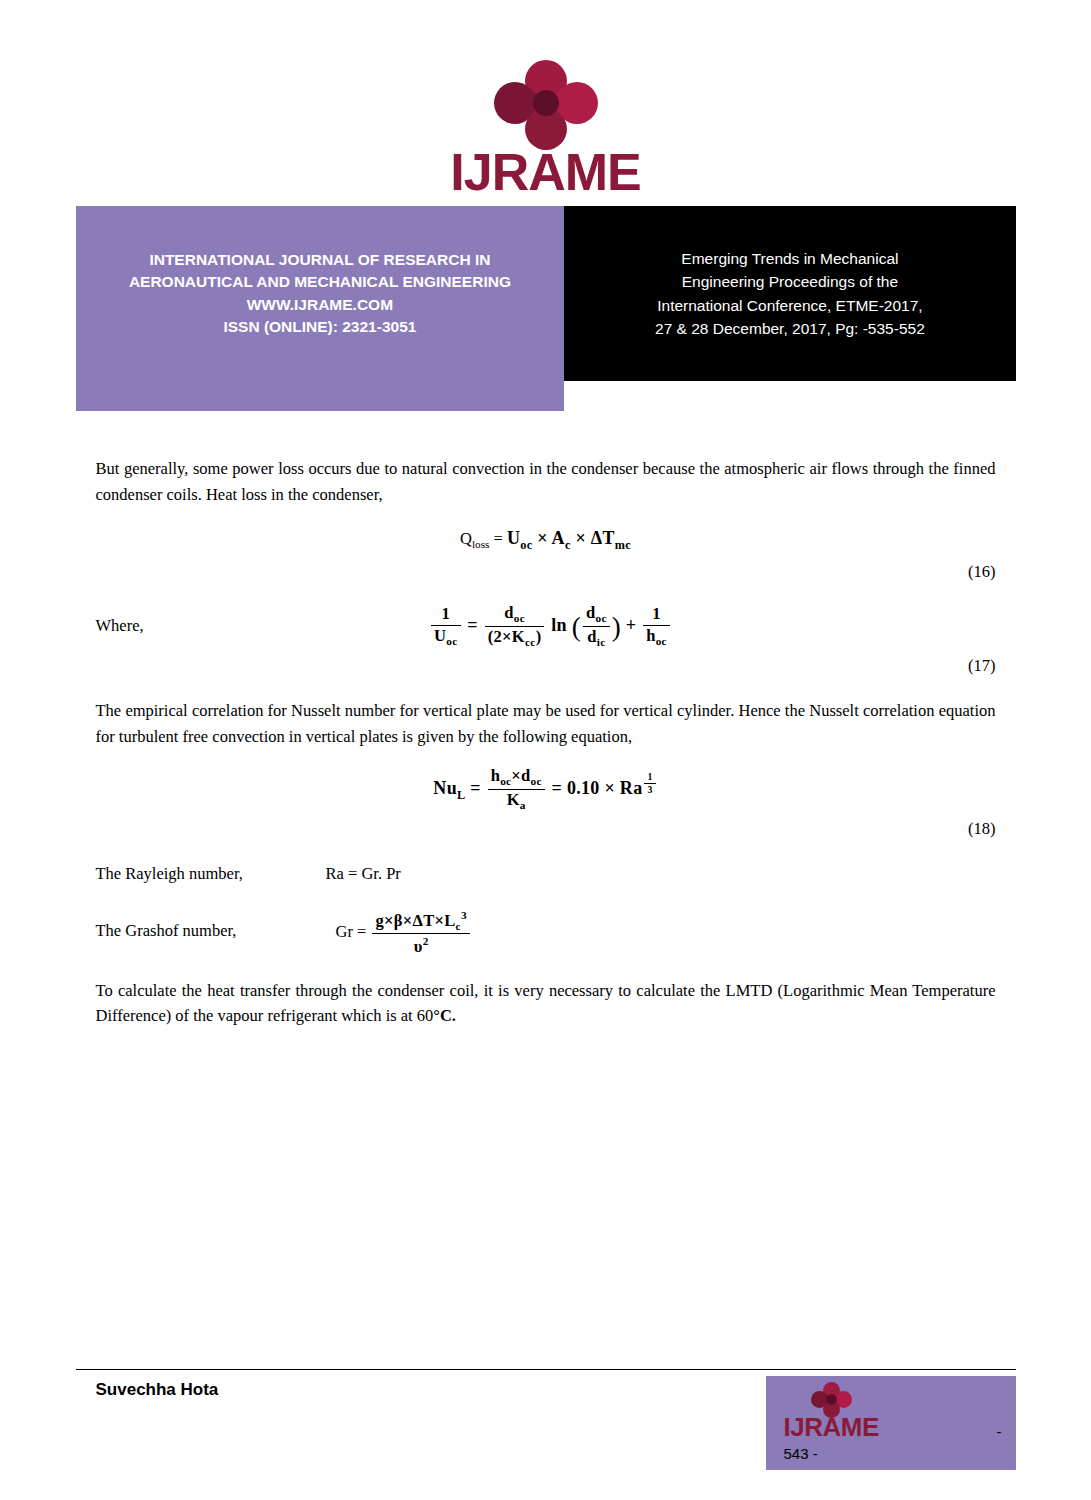IJ RAME
INTERNATIONAL JOURNAL OF RESEARCH IN
AERONAUTICAL AND MECHANICAL ENGINEERING
WWW.IJRAME.COM
ISSN (ONLINE): 2321-3051
Emerging Trends in Mechanical
Engineering Proceedings of the
International Conference, ETME-2017,
27 & 28 December, 2017, Pg: -535-552
But generally, some power loss occurs due to natural convection in the condenser because the atmospheric air flows through the finned condenser coils. Heat loss in the condenser,
Qloss = Uoc × Ac × ΔTmc
(16)
Where,
1 Uoc = doc(2×Kcc) ln (doc dic) + 1 hoc
(17)
The empirical correlation for Nusselt number for vertical plate may be used for vertical cylinder. Hence the Nusselt correlation equation for turbulent free convection in vertical plates is given by the following equation,
NuL = hoc×doc Ka = 0.10 × Ra13
(18)
The Rayleigh number,
Ra = Gr. Pr
The Grashof number,
Gr = g×β×ΔT×Lc3 υ2
To calculate the heat transfer through the condenser coil, it is very necessary to calculate the LMTD (Logarithmic Mean Temperature Difference) of the vapour refrigerant which is at 60°C.
Suvechha Hota
IJRAME
543 -
-